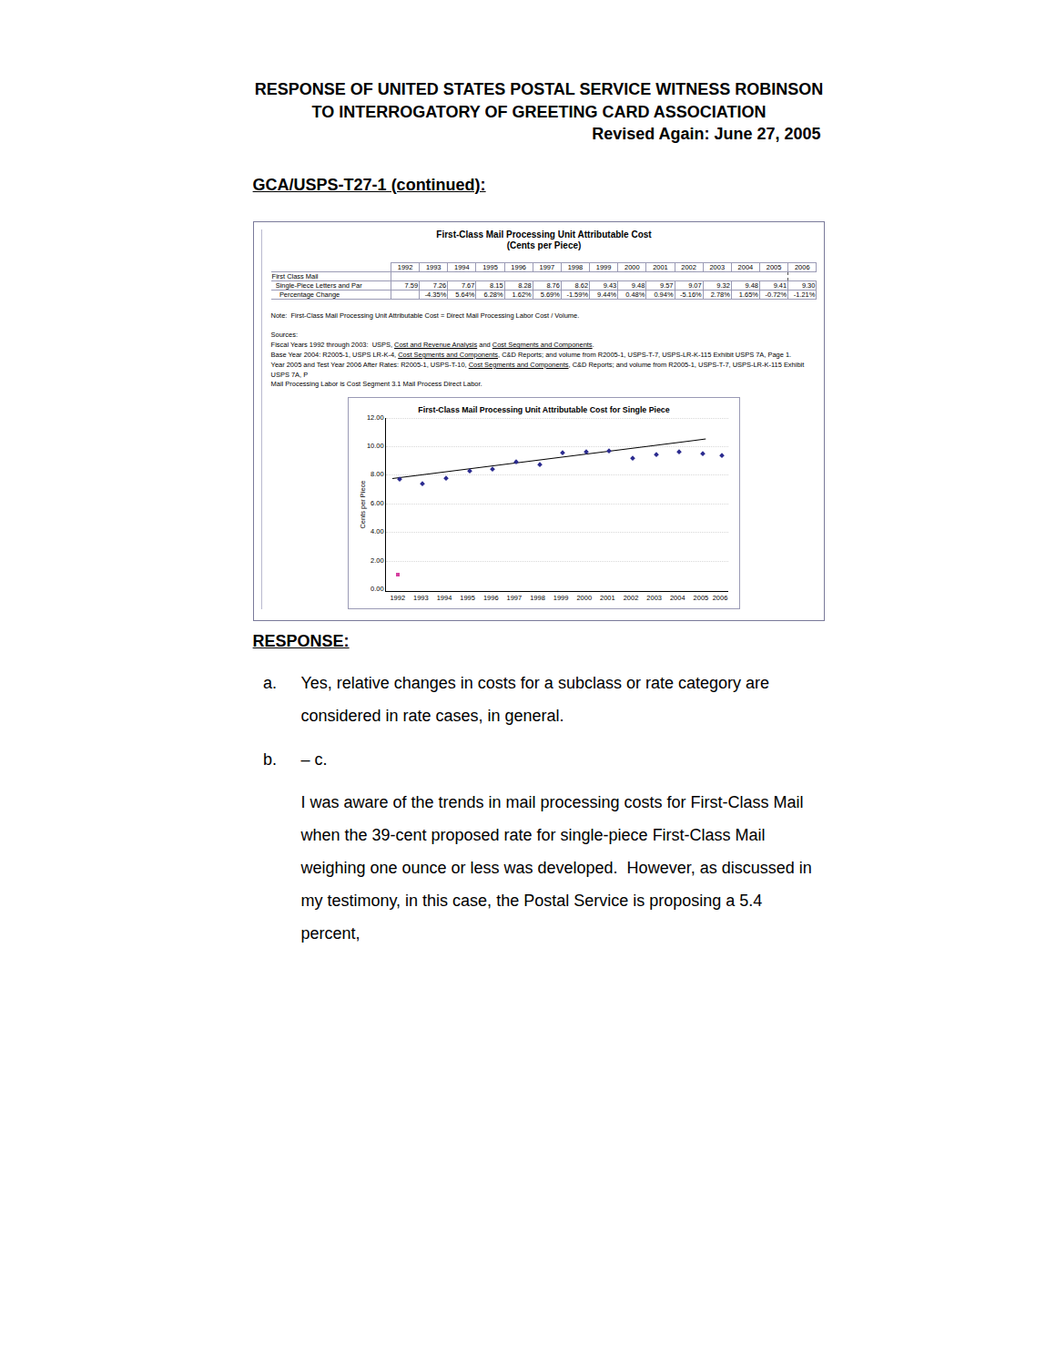RESPONSE OF UNITED STATES POSTAL SERVICE WITNESS ROBINSON TO INTERROGATORY OF GREETING CARD ASSOCIATION Revised Again: June 27, 2005
GCA/USPS-T27-1 (continued):
First-Class Mail Processing Unit Attributable Cost
(Cents per Piece)
| | 1992 | 1993 | 1994 | 1995 | 1996 | 1997 | 1998 | 1999 | 2000 | 2001 | 2002 | 2003 | 2004 | 2005 | 2006 |
| First Class Mail | | | | | | | | | | | | | | | |
| Single-Piece Letters and Par | 7.59 | 7.26 | 7.67 | 8.15 | 8.28 | 8.76 | 8.62 | 9.43 | 9.48 | 9.57 | 9.07 | 9.32 | 9.48 | 9.41 | 9.30 |
| Percentage Change | | -4.35% | 5.64% | 6.28% | 1.62% | 5.69% | -1.59% | 9.44% | 0.48% | 0.94% | -5.16% | 2.78% | 1.65% | -0.72% | -1.21% |
Note: First-Class Mail Processing Unit Attributable Cost = Direct Mail Processing Labor Cost / Volume.
Sources:
Fiscal Years 1992 through 2003: USPS, Cost and Revenue Analysis and Cost Segments and Components.
Base Year 2004: R2005-1, USPS LR-K-4, Cost Segments and Components, C&D Reports; and volume from R2005-1, USPS-T-7, USPS-LR-K-115 Exhibit USPS 7A, Page 1.
Year 2005 and Test Year 2006 After Rates: R2005-1, USPS-T-10, Cost Segments and Components, C&D Reports; and volume from R2005-1, USPS-T-7, USPS-LR-K-115 Exhibit USPS 7A, P
Mail Processing Labor is Cost Segment 3.1 Mail Process Direct Labor.
First-Class Mail Processing Unit Attributable Cost for Single Piece
Cents per Piece
12.00
10.00
8.00
6.00
4.00
2.00
0.00
1992
1993
1994
1995
1996
1997
1998
1999
2000
2001
2002
2003
2004
2005
2006
RESPONSE:
a. Yes, relative changes in costs for a subclass or rate category are considered in rate cases, in general.
b.– c.
I was aware of the trends in mail processing costs for First-Class Mail when the 39-cent proposed rate for single-piece First-Class Mail weighing one ounce or less was developed. However, as discussed in my testimony, in this case, the Postal Service is proposing a 5.4 percent,